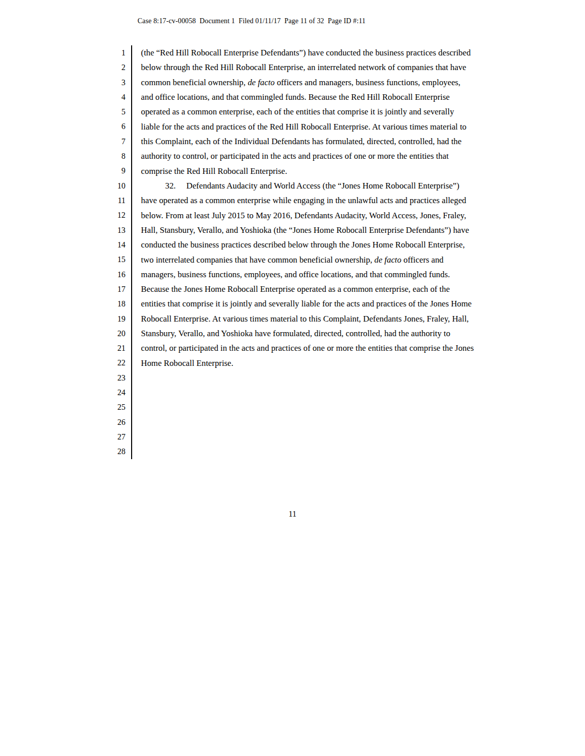Case 8:17-cv-00058 Document 1 Filed 01/11/17 Page 11 of 32 Page ID #:11
1
2
3
4
5
6
7
8
9
10
11
12
13
14
15
16
17
18
19
20
21
22
23
24
25
26
27
28
(the “Red Hill Robocall Enterprise Defendants”) have conducted the business practices described below through the Red Hill Robocall Enterprise, an interrelated network of companies that have common beneficial ownership, de facto officers and managers, business functions, employees, and office locations, and that commingled funds. Because the Red Hill Robocall Enterprise operated as a common enterprise, each of the entities that comprise it is jointly and severally liable for the acts and practices of the Red Hill Robocall Enterprise. At various times material to this Complaint, each of the Individual Defendants has formulated, directed, controlled, had the authority to control, or participated in the acts and practices of one or more the entities that comprise the Red Hill Robocall Enterprise.
32. Defendants Audacity and World Access (the “Jones Home Robocall Enterprise”) have operated as a common enterprise while engaging in the unlawful acts and practices alleged below. From at least July 2015 to May 2016, Defendants Audacity, World Access, Jones, Fraley, Hall, Stansbury, Verallo, and Yoshioka (the “Jones Home Robocall Enterprise Defendants”) have conducted the business practices described below through the Jones Home Robocall Enterprise, two interrelated companies that have common beneficial ownership, de facto officers and managers, business functions, employees, and office locations, and that commingled funds. Because the Jones Home Robocall Enterprise operated as a common enterprise, each of the entities that comprise it is jointly and severally liable for the acts and practices of the Jones Home Robocall Enterprise. At various times material to this Complaint, Defendants Jones, Fraley, Hall, Stansbury, Verallo, and Yoshioka have formulated, directed, controlled, had the authority to control, or participated in the acts and practices of one or more the entities that comprise the Jones Home Robocall Enterprise.
11